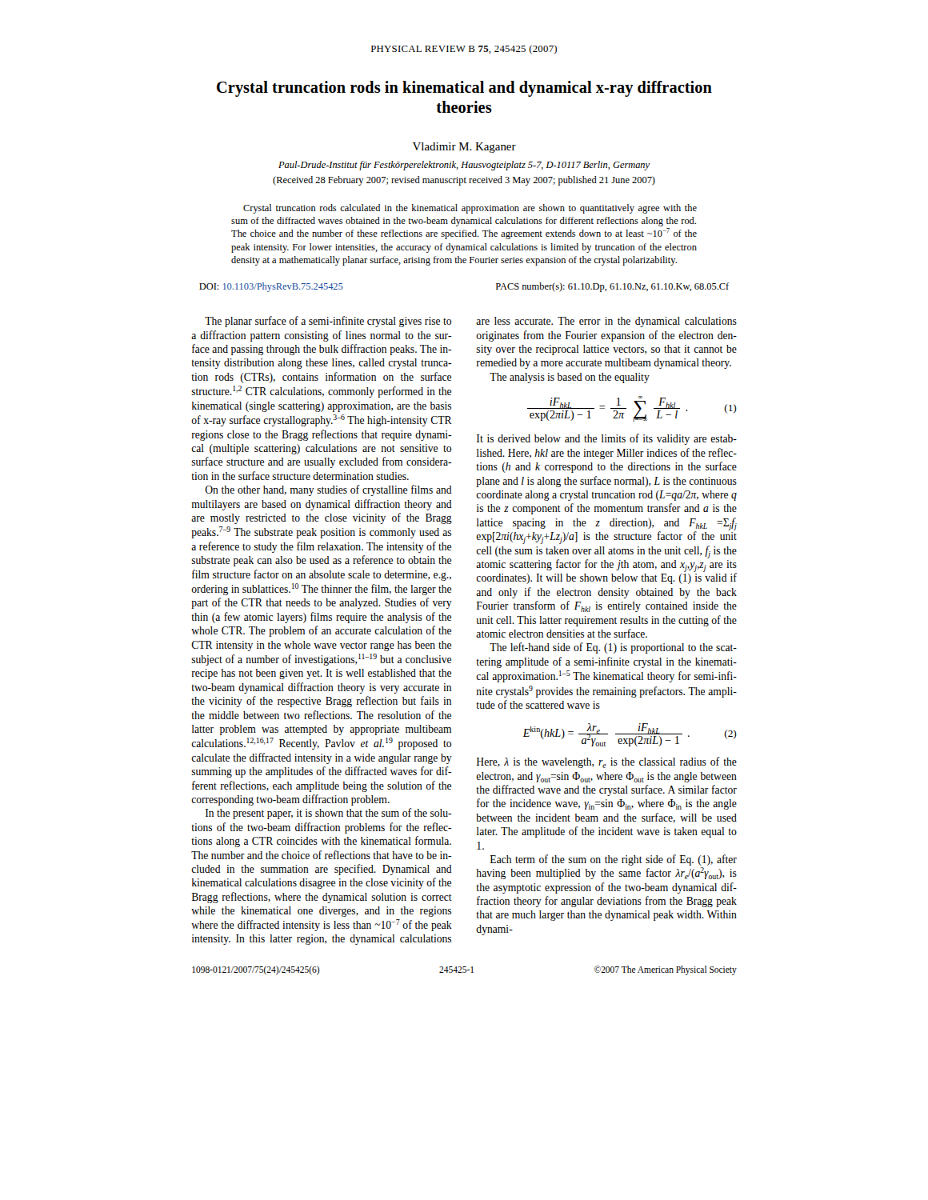PHYSICAL REVIEW B 75, 245425 (2007)
Crystal truncation rods in kinematical and dynamical x-ray diffraction theories
Vladimir M. Kaganer
Paul-Drude-Institut für Festkörperelektronik, Hausvogteiplatz 5-7, D-10117 Berlin, Germany
(Received 28 February 2007; revised manuscript received 3 May 2007; published 21 June 2007)
Crystal truncation rods calculated in the kinematical approximation are shown to quantitatively agree with the sum of the diffracted waves obtained in the two-beam dynamical calculations for different reflections along the rod. The choice and the number of these reflections are specified. The agreement extends down to at least ~10−7 of the peak intensity. For lower intensities, the accuracy of dynamical calculations is limited by truncation of the electron density at a mathematically planar surface, arising from the Fourier series expansion of the crystal polarizability.
DOI: 10.1103/PhysRevB.75.245425 PACS number(s): 61.10.Dp, 61.10.Nz, 61.10.Kw, 68.05.Cf
The planar surface of a semi-infinite crystal gives rise to a diffraction pattern consisting of lines normal to the surface and passing through the bulk diffraction peaks. The intensity distribution along these lines, called crystal truncation rods (CTRs), contains information on the surface structure.1,2 CTR calculations, commonly performed in the kinematical (single scattering) approximation, are the basis of x-ray surface crystallography.3–6 The high-intensity CTR regions close to the Bragg reflections that require dynamical (multiple scattering) calculations are not sensitive to surface structure and are usually excluded from consideration in the surface structure determination studies.
On the other hand, many studies of crystalline films and multilayers are based on dynamical diffraction theory and are mostly restricted to the close vicinity of the Bragg peaks.7–9 The substrate peak position is commonly used as a reference to study the film relaxation. The intensity of the substrate peak can also be used as a reference to obtain the film structure factor on an absolute scale to determine, e.g., ordering in sublattices.10 The thinner the film, the larger the part of the CTR that needs to be analyzed. Studies of very thin (a few atomic layers) films require the analysis of the whole CTR. The problem of an accurate calculation of the CTR intensity in the whole wave vector range has been the subject of a number of investigations,11–19 but a conclusive recipe has not been given yet. It is well established that the two-beam dynamical diffraction theory is very accurate in the vicinity of the respective Bragg reflection but fails in the middle between two reflections. The resolution of the latter problem was attempted by appropriate multibeam calculations.12,16,17 Recently, Pavlov et al. 19 proposed to calculate the diffracted intensity in a wide angular range by summing up the amplitudes of the diffracted waves for different reflections, each amplitude being the solution of the corresponding two-beam diffraction problem.
In the present paper, it is shown that the sum of the solutions of the two-beam diffraction problems for the reflections along a CTR coincides with the kinematical formula. The number and the choice of reflections that have to be included in the summation are specified. Dynamical and kinematical calculations disagree in the close vicinity of the Bragg reflections, where the dynamical solution is correct while the kinematical one diverges, and in the regions where the diffracted intensity is less than ~10−7 of the peak intensity. In this latter region, the dynamical calculations are less accurate. The error in the dynamical calculations originates from the Fourier expansion of the electron density over the reciprocal lattice vectors, so that it cannot be remedied by a more accurate multibeam dynamical theory.
The analysis is based on the equality
iFhkL exp(2πiL) − 1 = 1 2π ∞ ∑ l=−∞ Fhkl L − l . (1)
It is derived below and the limits of its validity are established. Here, hkl are the integer Miller indices of the reflections (h and k correspond to the directions in the surface plane and l is along the surface normal), L is the continuous coordinate along a crystal truncation rod (L=qa/2π, where q is the z component of the momentum transfer and a is the lattice spacing in the z direction), and FhkL =Σjfj exp[2πi(hxj+kyj+Lzj)/a] is the structure factor of the unit cell (the sum is taken over all atoms in the unit cell, fj is the atomic scattering factor for the jth atom, and xj,yj,zj are its coordinates). It will be shown below that Eq. (1) is valid if and only if the electron density obtained by the back Fourier transform of Fhkl is entirely contained inside the unit cell. This latter requirement results in the cutting of the atomic electron densities at the surface.
The left-hand side of Eq. (1) is proportional to the scattering amplitude of a semi-infinite crystal in the kinematical approximation.1–5 The kinematical theory for semi-infinite crystals9 provides the remaining prefactors. The amplitude of the scattered wave is
Ekin(hkL) = λre a2γout iFhkL exp(2πiL) − 1 . (2)
Here, λ is the wavelength, re is the classical radius of the electron, and γout=sin Φout, where Φout is the angle between the diffracted wave and the crystal surface. A similar factor for the incidence wave, γin=sin Φin, where Φin is the angle between the incident beam and the surface, will be used later. The amplitude of the incident wave is taken equal to 1.
Each term of the sum on the right side of Eq. (1), after having been multiplied by the same factor λre/(a2γout), is the asymptotic expression of the two-beam dynamical diffraction theory for angular deviations from the Bragg peak that are much larger than the dynamical peak width. Within dynami-
1098-0121/2007/75(24)/245425(6) 245425-1 ©2007 The American Physical Society